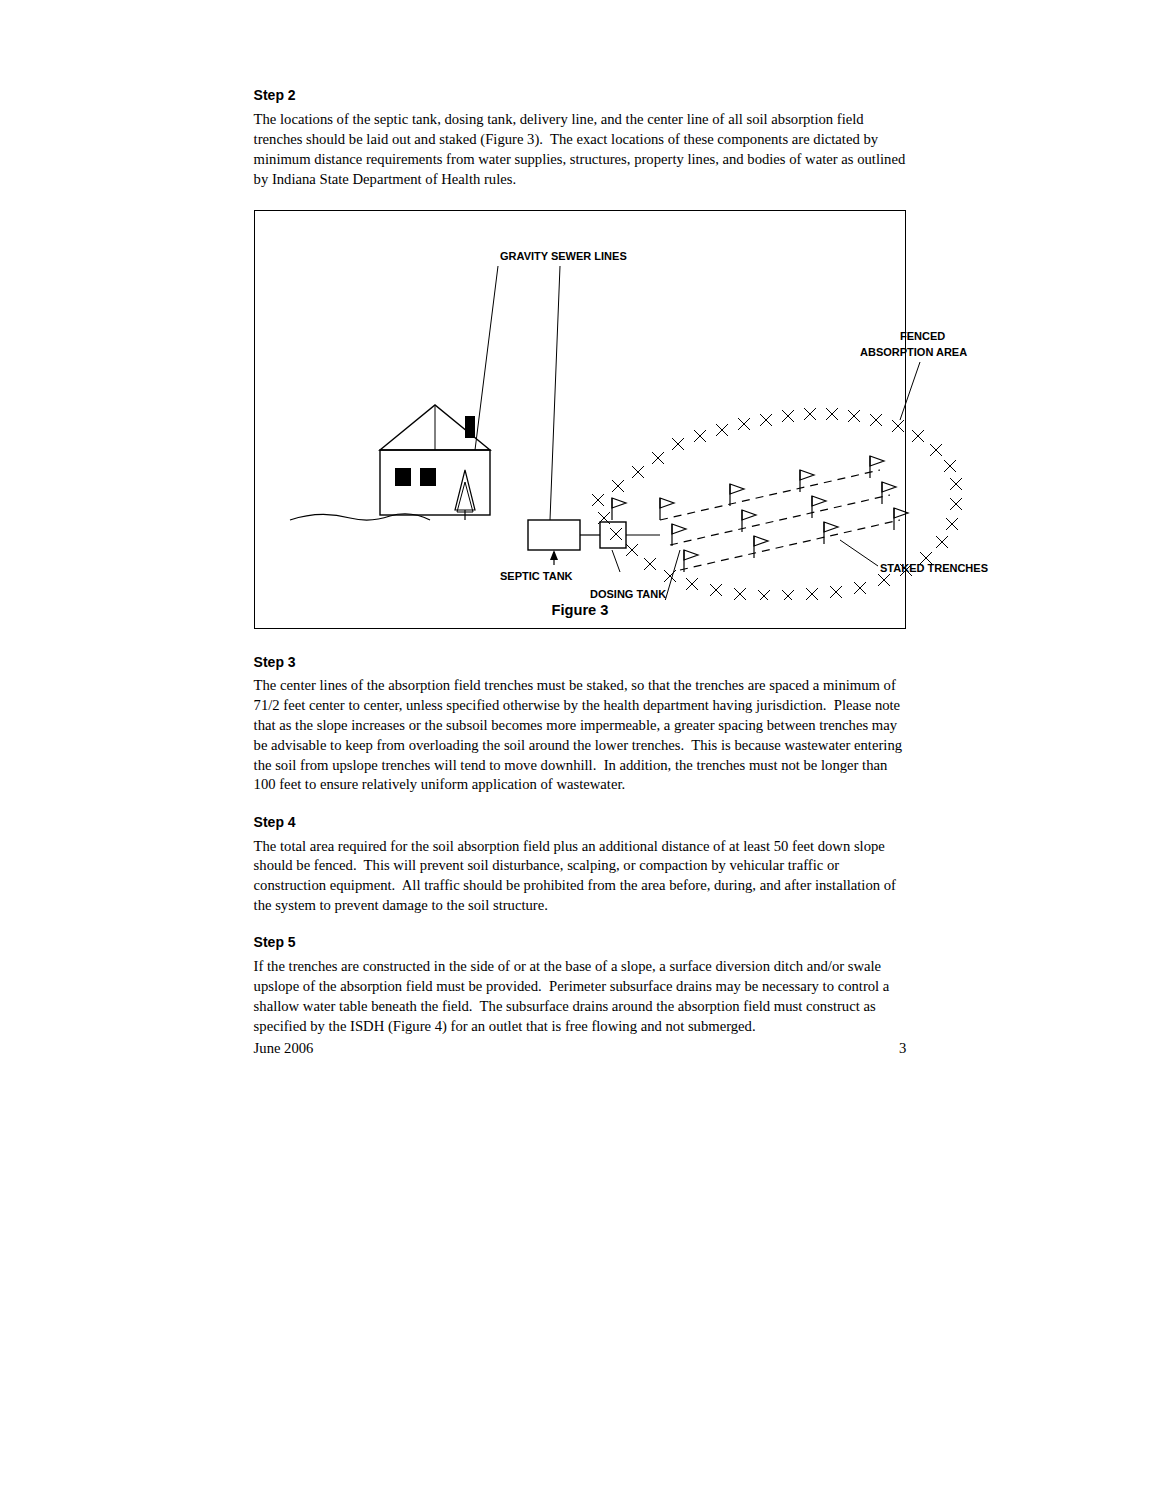Step 2
The locations of the septic tank, dosing tank, delivery line, and the center line of all soil absorption field trenches should be laid out and staked (Figure 3). The exact locations of these components are dictated by minimum distance requirements from water supplies, structures, property lines, and bodies of water as outlined by Indiana State Department of Health rules.
GRAVITY SEWER LINES SEPTIC TANK DOSING TANK DISTRIBUTION BOX FENCED ABSORPTION AREA STAKED TRENCHES
Figure 3
Step 3
The center lines of the absorption field trenches must be staked, so that the trenches are spaced a minimum of 71/2 feet center to center, unless specified otherwise by the health department having jurisdiction. Please note that as the slope increases or the subsoil becomes more impermeable, a greater spacing between trenches may be advisable to keep from overloading the soil around the lower trenches. This is because wastewater entering the soil from upslope trenches will tend to move downhill. In addition, the trenches must not be longer than 100 feet to ensure relatively uniform application of wastewater.
Step 4
The total area required for the soil absorption field plus an additional distance of at least 50 feet down slope should be fenced. This will prevent soil disturbance, scalping, or compaction by vehicular traffic or construction equipment. All traffic should be prohibited from the area before, during, and after installation of the system to prevent damage to the soil structure.
Step 5
If the trenches are constructed in the side of or at the base of a slope, a surface diversion ditch and/or swale upslope of the absorption field must be provided. Perimeter subsurface drains may be necessary to control a shallow water table beneath the field. The subsurface drains around the absorption field must construct as specified by the ISDH (Figure 4) for an outlet that is free flowing and not submerged.
June 2006 3